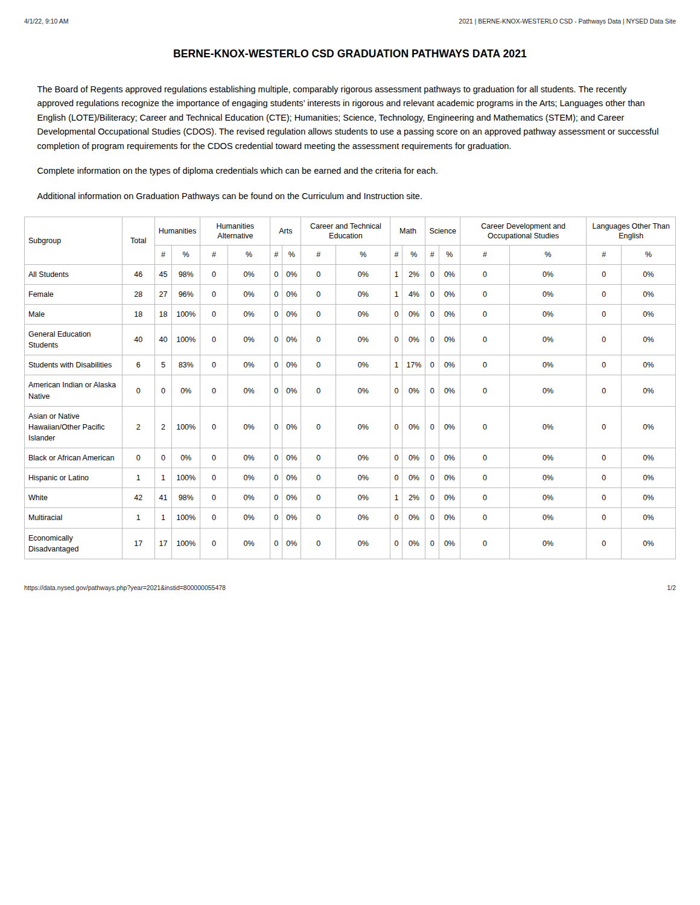4/1/22, 9:10 AM 2021 | BERNE-KNOX-WESTERLO CSD - Pathways Data | NYSED Data Site
BERNE-KNOX-WESTERLO CSD GRADUATION PATHWAYS DATA 2021
The Board of Regents approved regulations establishing multiple, comparably rigorous assessment pathways to graduation for all students. The recently approved regulations recognize the importance of engaging students’ interests in rigorous and relevant academic programs in the Arts; Languages other than English (LOTE)/Biliteracy; Career and Technical Education (CTE); Humanities; Science, Technology, Engineering and Mathematics (STEM); and Career Developmental Occupational Studies (CDOS). The revised regulation allows students to use a passing score on an approved pathway assessment or successful completion of program requirements for the CDOS credential toward meeting the assessment requirements for graduation.
Complete information on the types of diploma credentials which can be earned and the criteria for each.
Additional information on Graduation Pathways can be found on the Curriculum and Instruction site.
| Subgroup | Total | Humanities | Humanities Alternative | Arts | Career and Technical Education | Math | Science | Career Development and Occupational Studies | Languages Other Than English |
| --- | --- | --- | --- | --- | --- | --- | --- | --- | --- |
| # | % | # | % | # | % | # | % | # | % | # | % | # | % | # | % |
| All Students | 46 | 45 | 98% | 0 | 0% | 0 | 0% | 0 | 0% | 1 | 2% | 0 | 0% | 0 | 0% | 0 | 0% |
| Female | 28 | 27 | 96% | 0 | 0% | 0 | 0% | 0 | 0% | 1 | 4% | 0 | 0% | 0 | 0% | 0 | 0% |
| Male | 18 | 18 | 100% | 0 | 0% | 0 | 0% | 0 | 0% | 0 | 0% | 0 | 0% | 0 | 0% | 0 | 0% |
| General Education Students | 40 | 40 | 100% | 0 | 0% | 0 | 0% | 0 | 0% | 0 | 0% | 0 | 0% | 0 | 0% | 0 | 0% |
| Students with Disabilities | 6 | 5 | 83% | 0 | 0% | 0 | 0% | 0 | 0% | 1 | 17% | 0 | 0% | 0 | 0% | 0 | 0% |
| American Indian or Alaska Native | 0 | 0 | 0% | 0 | 0% | 0 | 0% | 0 | 0% | 0 | 0% | 0 | 0% | 0 | 0% | 0 | 0% |
| Asian or Native Hawaiian/Other Pacific Islander | 2 | 2 | 100% | 0 | 0% | 0 | 0% | 0 | 0% | 0 | 0% | 0 | 0% | 0 | 0% | 0 | 0% |
| Black or African American | 0 | 0 | 0% | 0 | 0% | 0 | 0% | 0 | 0% | 0 | 0% | 0 | 0% | 0 | 0% | 0 | 0% |
| Hispanic or Latino | 1 | 1 | 100% | 0 | 0% | 0 | 0% | 0 | 0% | 0 | 0% | 0 | 0% | 0 | 0% | 0 | 0% |
| White | 42 | 41 | 98% | 0 | 0% | 0 | 0% | 0 | 0% | 1 | 2% | 0 | 0% | 0 | 0% | 0 | 0% |
| Multiracial | 1 | 1 | 100% | 0 | 0% | 0 | 0% | 0 | 0% | 0 | 0% | 0 | 0% | 0 | 0% | 0 | 0% |
| Economically Disadvantaged | 17 | 17 | 100% | 0 | 0% | 0 | 0% | 0 | 0% | 0 | 0% | 0 | 0% | 0 | 0% | 0 | 0% |
https://data.nysed.gov/pathways.php?year=2021&instid=800000055478 1/2